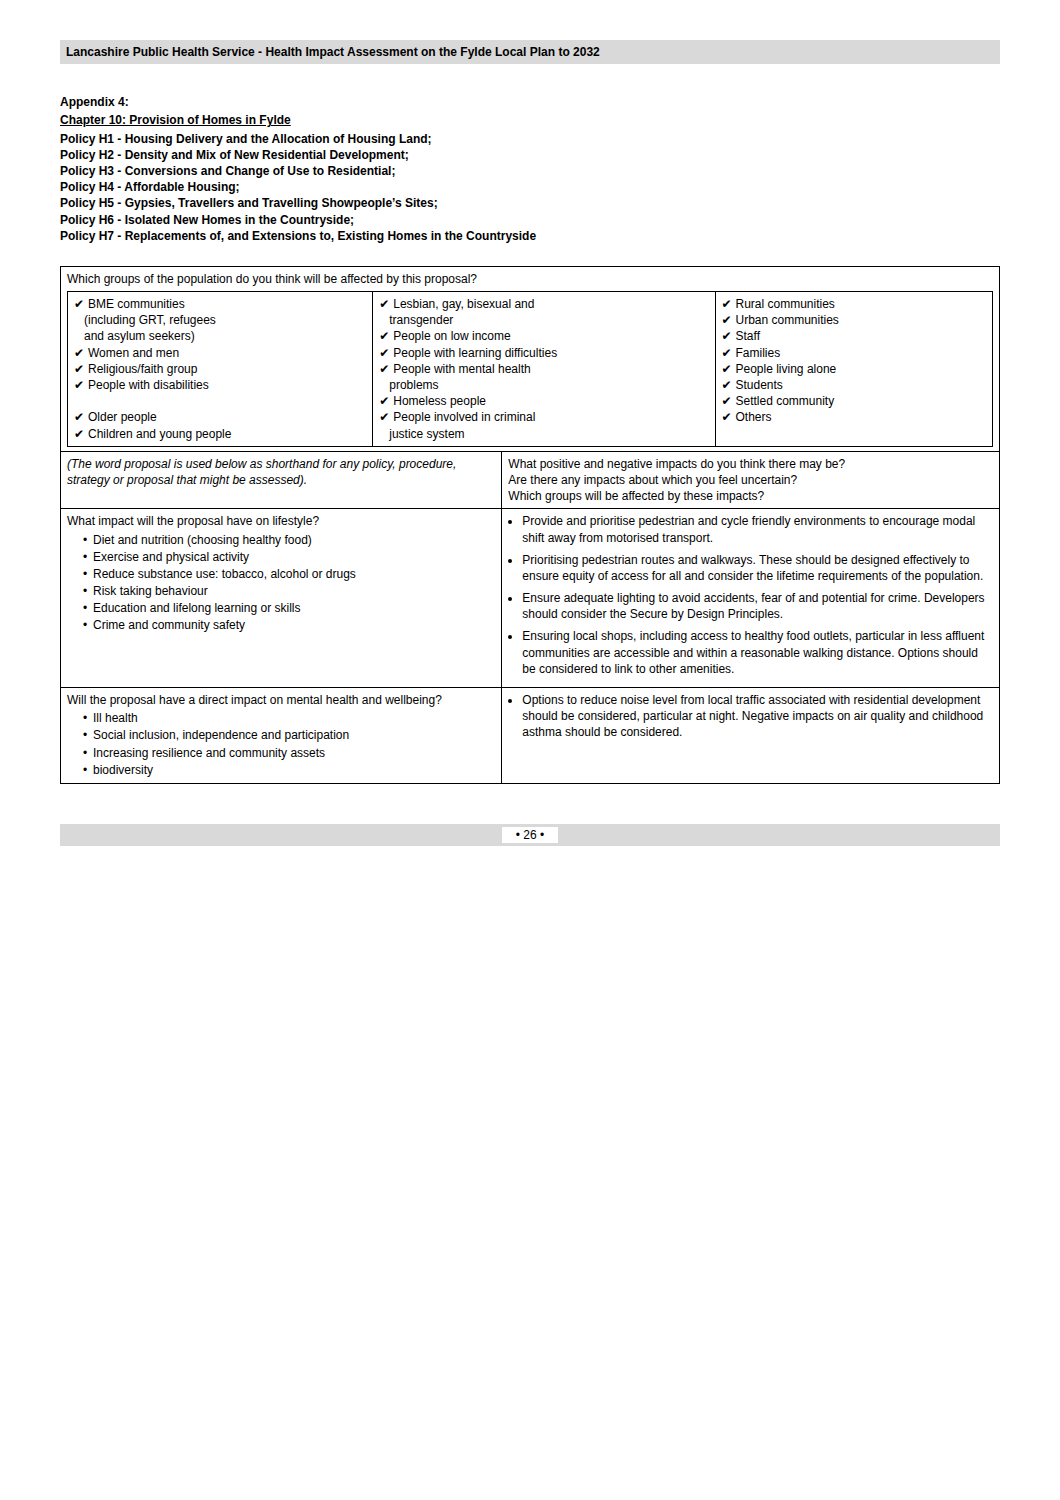Lancashire Public Health Service - Health Impact Assessment on the Fylde Local Plan to 2032
Appendix 4:
Chapter 10: Provision of Homes in Fylde
Policy H1 - Housing Delivery and the Allocation of Housing Land;
Policy H2 - Density and Mix of New Residential Development;
Policy H3 - Conversions and Change of Use to Residential;
Policy H4 - Affordable Housing;
Policy H5 - Gypsies, Travellers and Travelling Showpeople’s Sites;
Policy H6 - Isolated New Homes in the Countryside;
Policy H7 - Replacements of, and Extensions to, Existing Homes in the Countryside
| Which groups of the population do you think will be affected by this proposal? / ✔ BME communities (including GRT, refugees and asylum seekers) ✔ Women and men ✔ Religious/faith group ✔ People with disabilities ✔ Older people ✔ Children and young people / ✔ Lesbian, gay, bisexual and transgender ✔ People on low income ✔ People with learning difficulties ✔ People with mental health problems ✔ Homeless people ✔ People involved in criminal justice system / ✔ Rural communities ✔ Urban communities ✔ Staff ✔ Families ✔ People living alone ✔ Students ✔ Settled community ✔ Others / |
| (The word proposal is used below as shorthand for any policy, procedure, strategy or proposal that might be assessed). | What positive and negative impacts do you think there may be? Are there any impacts about which you feel uncertain? Which groups will be affected by these impacts? |
| What impact will the proposal have on lifestyle? Diet and nutrition (choosing healthy food) Exercise and physical activity Reduce substance use: tobacco, alcohol or drugs Risk taking behaviour Education and lifelong learning or skills Crime and community safety | Provide and prioritise pedestrian and cycle friendly environments to encourage modal shift away from motorised transport. Prioritising pedestrian routes and walkways. These should be designed effectively to ensure equity of access for all and consider the lifetime requirements of the population. Ensure adequate lighting to avoid accidents, fear of and potential for crime. Developers should consider the Secure by Design Principles. Ensuring local shops, including access to healthy food outlets, particular in less affluent communities are accessible and within a reasonable walking distance. Options should be considered to link to other amenities. |
| Will the proposal have a direct impact on mental health and wellbeing? Ill health Social inclusion, independence and participation Increasing resilience and community assets biodiversity | Options to reduce noise level from local traffic associated with residential development should be considered, particular at night. Negative impacts on air quality and childhood asthma should be considered. |
• 26 •